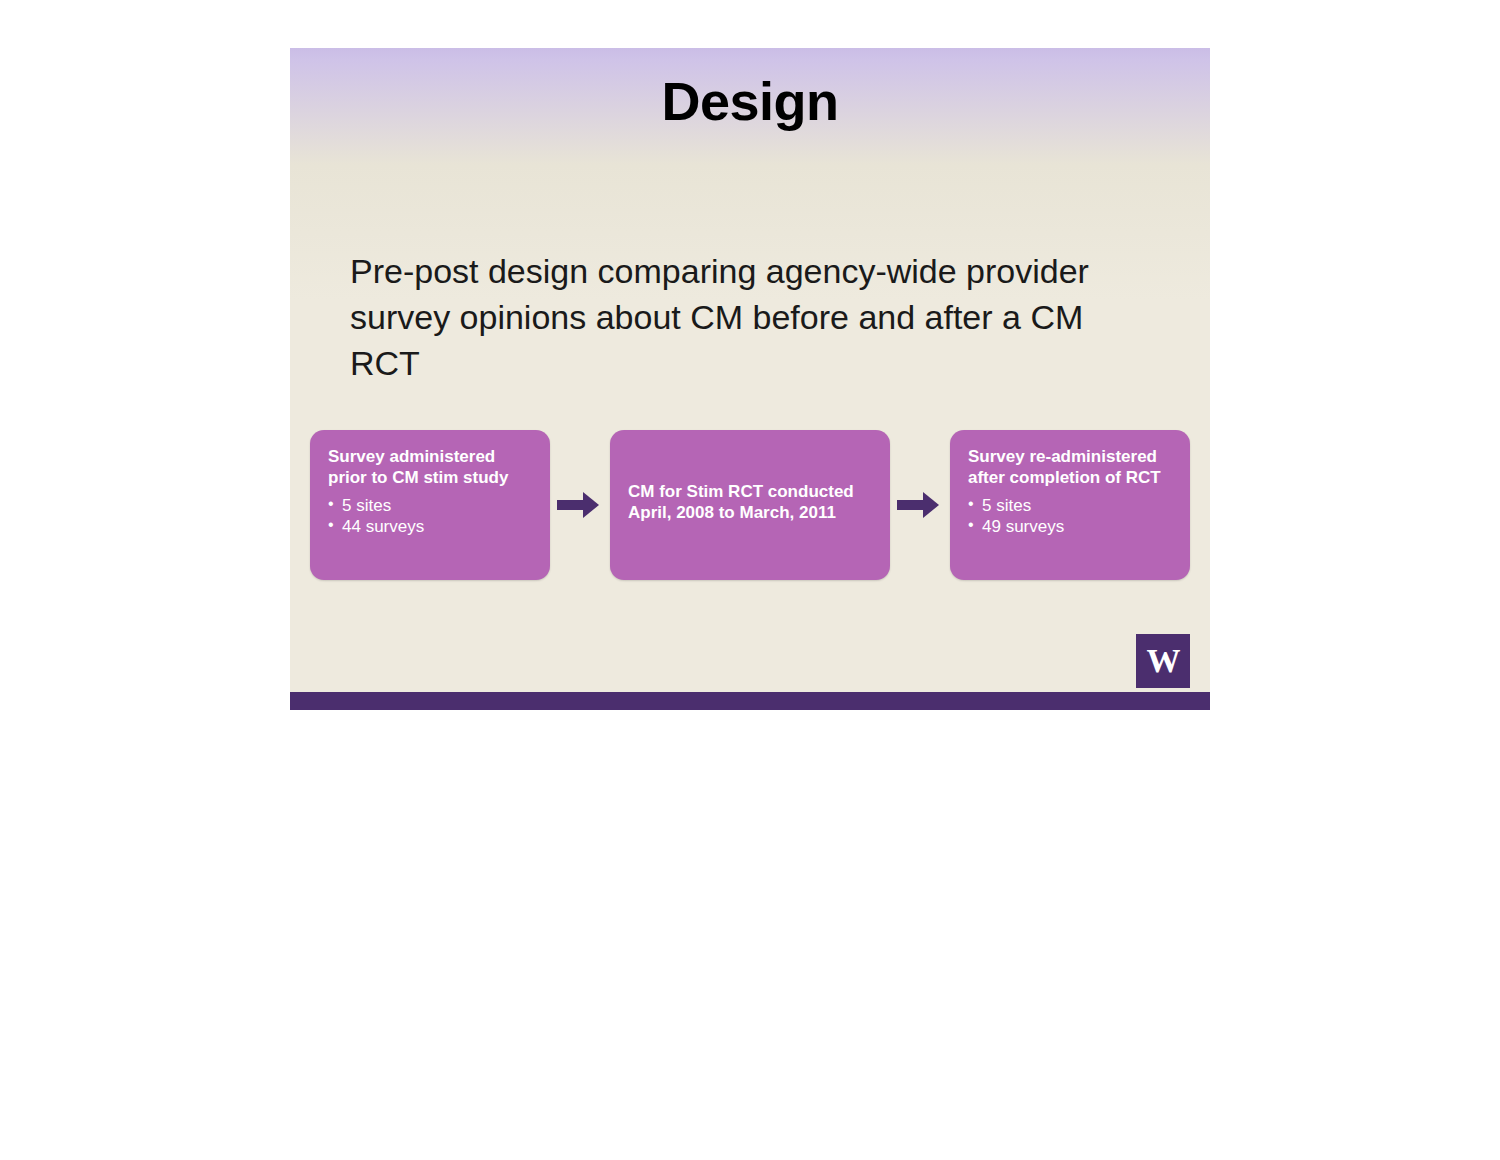Design
Pre-post design comparing agency-wide provider survey opinions about CM before and after a CM RCT
Survey administered prior to CM stim study
5 sites
44 surveys
CM for Stim RCT conducted April, 2008 to March, 2011
Survey re-administered after completion of RCT
5 sites
49 surveys
W